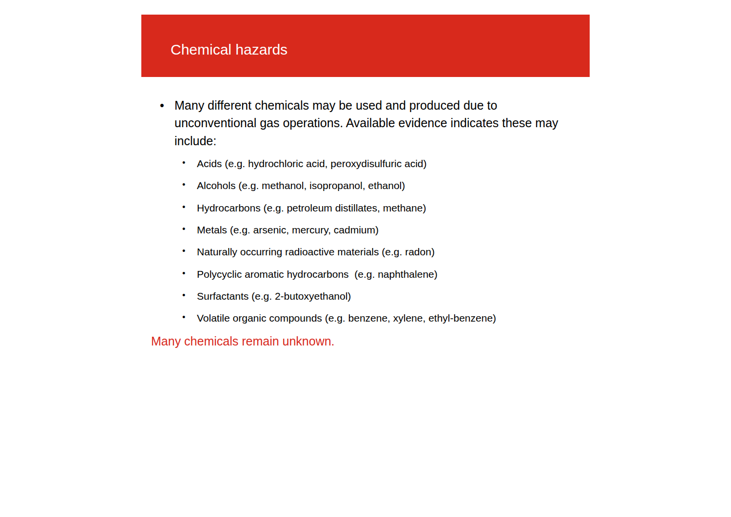Chemical hazards
Many different chemicals may be used and produced due to unconventional gas operations. Available evidence indicates these may include:
Acids (e.g. hydrochloric acid, peroxydisulfuric acid)
Alcohols (e.g. methanol, isopropanol, ethanol)
Hydrocarbons (e.g. petroleum distillates, methane)
Metals (e.g. arsenic, mercury, cadmium)
Naturally occurring radioactive materials (e.g. radon)
Polycyclic aromatic hydrocarbons (e.g. naphthalene)
Surfactants (e.g. 2-butoxyethanol)
Volatile organic compounds (e.g. benzene, xylene, ethyl-benzene)
Many chemicals remain unknown.